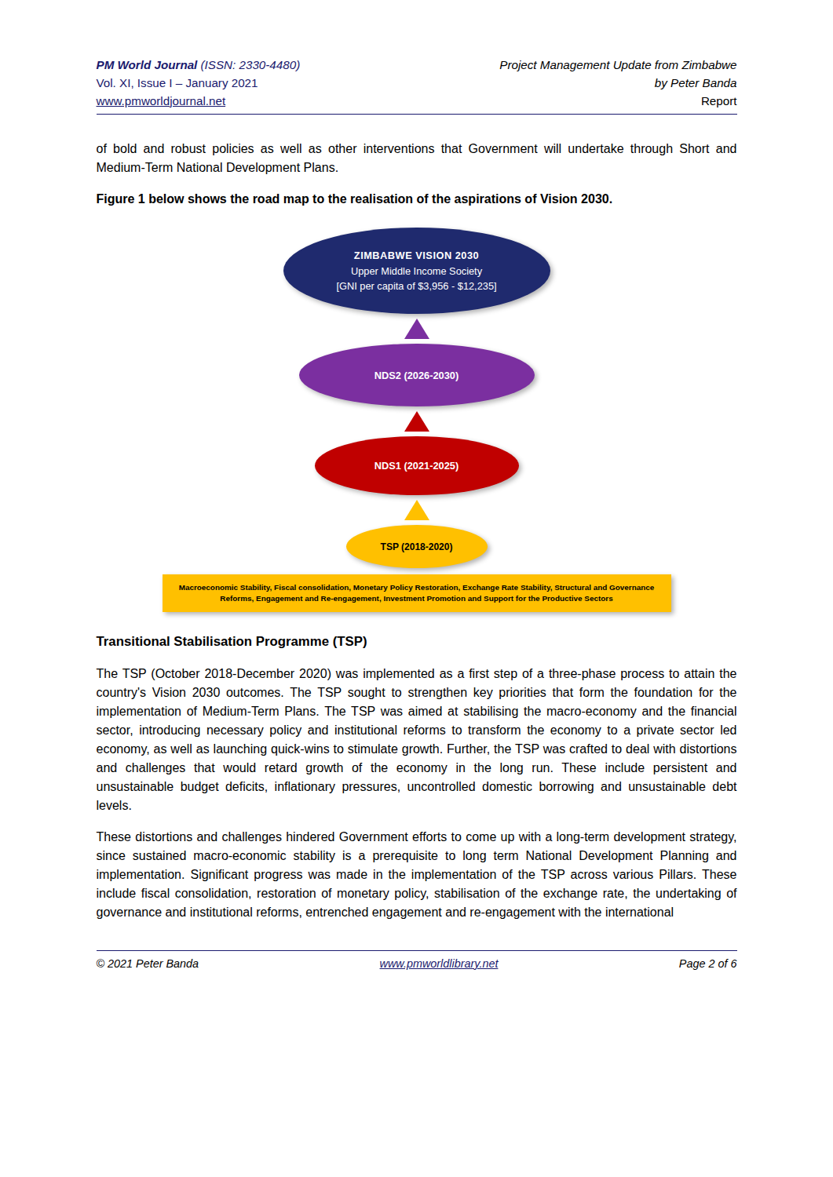PM World Journal (ISSN: 2330-4480)
Vol. XI, Issue I – January 2021
www.pmworldjournal.net
Project Management Update from Zimbabwe
by Peter Banda
Report
of bold and robust policies as well as other interventions that Government will undertake through Short and Medium-Term National Development Plans.
Figure 1 below shows the road map to the realisation of the aspirations of Vision 2030.
ZIMBABWE VISION 2030
Upper Middle Income Society
[GNI per capita of $3,956 - $12,235]
NDS2 (2026-2030)
NDS1 (2021-2025)
TSP (2018-2020)
Macroeconomic Stability, Fiscal consolidation, Monetary Policy Restoration, Exchange Rate Stability, Structural and Governance Reforms, Engagement and Re-engagement, Investment Promotion and Support for the Productive Sectors
Transitional Stabilisation Programme (TSP)
The TSP (October 2018-December 2020) was implemented as a first step of a three-phase process to attain the country's Vision 2030 outcomes. The TSP sought to strengthen key priorities that form the foundation for the implementation of Medium-Term Plans. The TSP was aimed at stabilising the macro-economy and the financial sector, introducing necessary policy and institutional reforms to transform the economy to a private sector led economy, as well as launching quick-wins to stimulate growth. Further, the TSP was crafted to deal with distortions and challenges that would retard growth of the economy in the long run. These include persistent and unsustainable budget deficits, inflationary pressures, uncontrolled domestic borrowing and unsustainable debt levels.
These distortions and challenges hindered Government efforts to come up with a long-term development strategy, since sustained macro-economic stability is a prerequisite to long term National Development Planning and implementation. Significant progress was made in the implementation of the TSP across various Pillars. These include fiscal consolidation, restoration of monetary policy, stabilisation of the exchange rate, the undertaking of governance and institutional reforms, entrenched engagement and re-engagement with the international
© 2021 Peter Banda
www.pmworldlibrary.net
Page 2 of 6